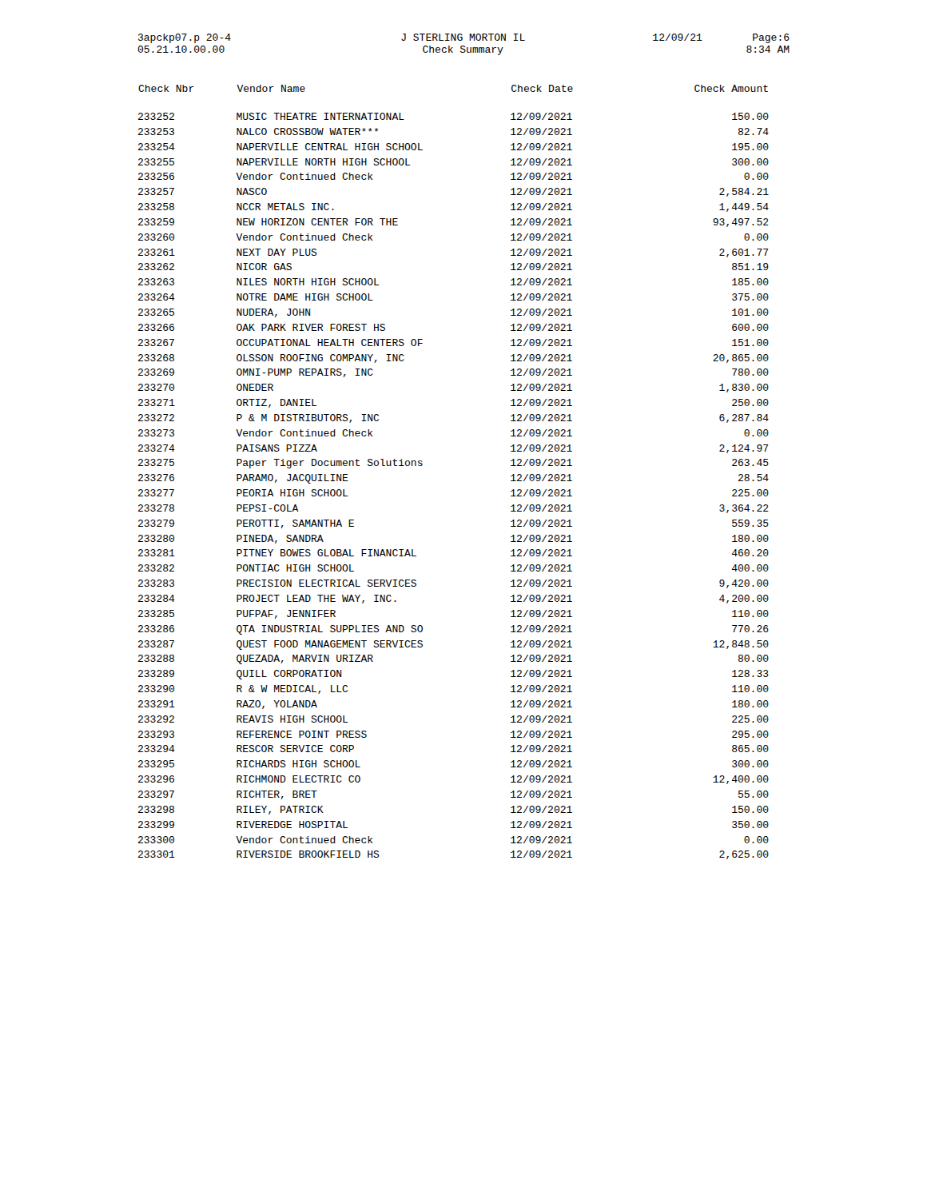3apckp07.p 20-4 05.21.10.00.00
J STERLING MORTON IL
Check Summary
12/09/21 Page:6 8:34 AM
| Check Nbr | Vendor Name | Check Date | Check Amount |
| --- | --- | --- | --- |
| 233252 | MUSIC THEATRE INTERNATIONAL | 12/09/2021 | 150.00 |
| 233253 | NALCO CROSSBOW WATER*** | 12/09/2021 | 82.74 |
| 233254 | NAPERVILLE CENTRAL HIGH SCHOOL | 12/09/2021 | 195.00 |
| 233255 | NAPERVILLE NORTH HIGH SCHOOL | 12/09/2021 | 300.00 |
| 233256 | Vendor Continued Check | 12/09/2021 | 0.00 |
| 233257 | NASCO | 12/09/2021 | 2,584.21 |
| 233258 | NCCR METALS INC. | 12/09/2021 | 1,449.54 |
| 233259 | NEW HORIZON CENTER FOR THE | 12/09/2021 | 93,497.52 |
| 233260 | Vendor Continued Check | 12/09/2021 | 0.00 |
| 233261 | NEXT DAY PLUS | 12/09/2021 | 2,601.77 |
| 233262 | NICOR GAS | 12/09/2021 | 851.19 |
| 233263 | NILES NORTH HIGH SCHOOL | 12/09/2021 | 185.00 |
| 233264 | NOTRE DAME HIGH SCHOOL | 12/09/2021 | 375.00 |
| 233265 | NUDERA, JOHN | 12/09/2021 | 101.00 |
| 233266 | OAK PARK RIVER FOREST HS | 12/09/2021 | 600.00 |
| 233267 | OCCUPATIONAL HEALTH CENTERS OF | 12/09/2021 | 151.00 |
| 233268 | OLSSON ROOFING COMPANY, INC | 12/09/2021 | 20,865.00 |
| 233269 | OMNI-PUMP REPAIRS, INC | 12/09/2021 | 780.00 |
| 233270 | ONEDER | 12/09/2021 | 1,830.00 |
| 233271 | ORTIZ, DANIEL | 12/09/2021 | 250.00 |
| 233272 | P & M DISTRIBUTORS, INC | 12/09/2021 | 6,287.84 |
| 233273 | Vendor Continued Check | 12/09/2021 | 0.00 |
| 233274 | PAISANS PIZZA | 12/09/2021 | 2,124.97 |
| 233275 | Paper Tiger Document Solutions | 12/09/2021 | 263.45 |
| 233276 | PARAMO, JACQUILINE | 12/09/2021 | 28.54 |
| 233277 | PEORIA HIGH SCHOOL | 12/09/2021 | 225.00 |
| 233278 | PEPSI-COLA | 12/09/2021 | 3,364.22 |
| 233279 | PEROTTI, SAMANTHA E | 12/09/2021 | 559.35 |
| 233280 | PINEDA, SANDRA | 12/09/2021 | 180.00 |
| 233281 | PITNEY BOWES GLOBAL FINANCIAL | 12/09/2021 | 460.20 |
| 233282 | PONTIAC HIGH SCHOOL | 12/09/2021 | 400.00 |
| 233283 | PRECISION ELECTRICAL SERVICES | 12/09/2021 | 9,420.00 |
| 233284 | PROJECT LEAD THE WAY, INC. | 12/09/2021 | 4,200.00 |
| 233285 | PUFPAF, JENNIFER | 12/09/2021 | 110.00 |
| 233286 | QTA INDUSTRIAL SUPPLIES AND SO | 12/09/2021 | 770.26 |
| 233287 | QUEST FOOD MANAGEMENT SERVICES | 12/09/2021 | 12,848.50 |
| 233288 | QUEZADA, MARVIN URIZAR | 12/09/2021 | 80.00 |
| 233289 | QUILL CORPORATION | 12/09/2021 | 128.33 |
| 233290 | R & W MEDICAL, LLC | 12/09/2021 | 110.00 |
| 233291 | RAZO, YOLANDA | 12/09/2021 | 180.00 |
| 233292 | REAVIS HIGH SCHOOL | 12/09/2021 | 225.00 |
| 233293 | REFERENCE POINT PRESS | 12/09/2021 | 295.00 |
| 233294 | RESCOR SERVICE CORP | 12/09/2021 | 865.00 |
| 233295 | RICHARDS HIGH SCHOOL | 12/09/2021 | 300.00 |
| 233296 | RICHMOND ELECTRIC CO | 12/09/2021 | 12,400.00 |
| 233297 | RICHTER, BRET | 12/09/2021 | 55.00 |
| 233298 | RILEY, PATRICK | 12/09/2021 | 150.00 |
| 233299 | RIVEREDGE HOSPITAL | 12/09/2021 | 350.00 |
| 233300 | Vendor Continued Check | 12/09/2021 | 0.00 |
| 233301 | RIVERSIDE BROOKFIELD HS | 12/09/2021 | 2,625.00 |